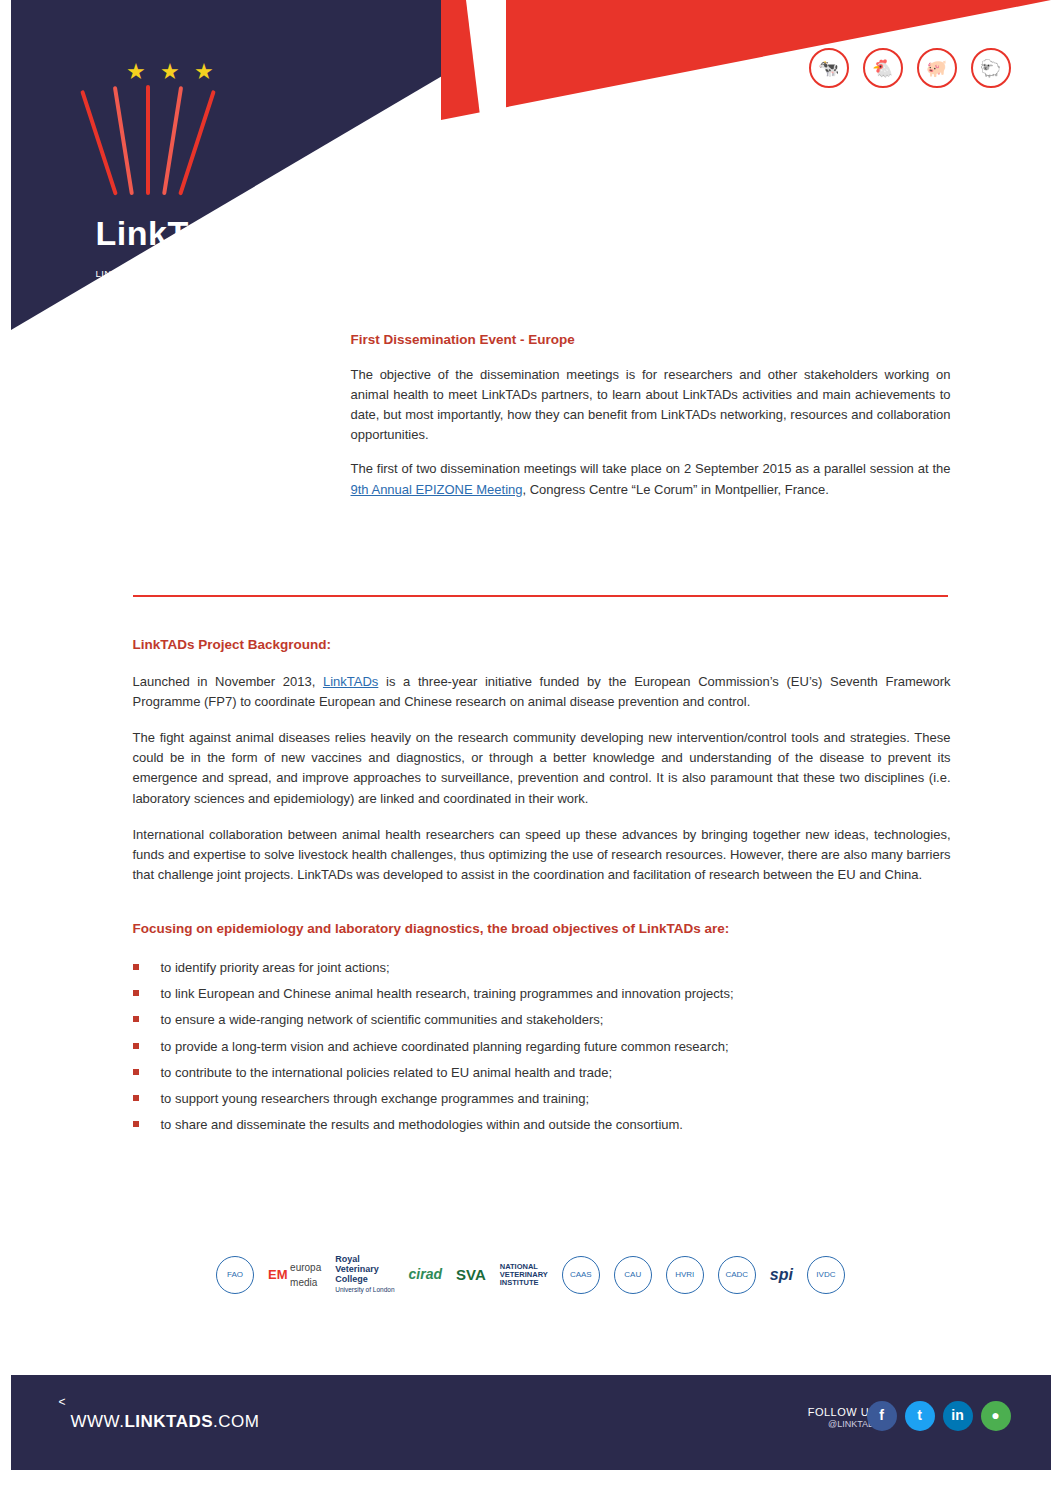🐄
🐔
🐖
🐑
★ ★ ★
Link TADs
Linking epidemiology and laboratory research on transboundary animal diseases and zoonoses in EU and China
First Dissemination Event - Europe
The objective of the dissemination meetings is for researchers and other stakeholders working on animal health to meet LinkTADs partners, to learn about LinkTADs activities and main achievements to date, but most importantly, how they can benefit from LinkTADs networking, resources and collaboration opportunities.
The first of two dissemination meetings will take place on 2 September 2015 as a parallel session at the 9th Annual EPIZONE Meeting, Congress Centre “Le Corum” in Montpellier, France.
LinkTADs Project Background:
Launched in November 2013, LinkTADs is a three-year initiative funded by the European Commission’s (EU’s) Seventh Framework Programme (FP7) to coordinate European and Chinese research on animal disease prevention and control.
The fight against animal diseases relies heavily on the research community developing new intervention/control tools and strategies. These could be in the form of new vaccines and diagnostics, or through a better knowledge and understanding of the disease to prevent its emergence and spread, and improve approaches to surveillance, prevention and control. It is also paramount that these two disciplines (i.e. laboratory sciences and epidemiology) are linked and coordinated in their work.
International collaboration between animal health researchers can speed up these advances by bringing together new ideas, technologies, funds and expertise to solve livestock health challenges, thus optimizing the use of research resources. However, there are also many barriers that challenge joint projects. LinkTADs was developed to assist in the coordination and facilitation of research between the EU and China.
Focusing on epidemiology and laboratory diagnostics, the broad objectives of LinkTADs are:
to identify priority areas for joint actions;
to link European and Chinese animal health research, training programmes and innovation projects;
to ensure a wide-ranging network of scientific communities and stakeholders;
to provide a long-term vision and achieve coordinated planning regarding future common research;
to contribute to the international policies related to EU animal health and trade;
to support young researchers through exchange programmes and training;
to share and disseminate the results and methodologies within and outside the consortium.
FAO
EM europa
media
Royal
Veterinary
College
University of London
cirad
SVA
NATIONAL
VETERINARY
INSTITUTE
CAAS
CAU
HVRI
CADC
spi
IVDC
<
WWW.LINKTADS.COM
FOLLOW US:
@LINKTADS
f
t
in
●